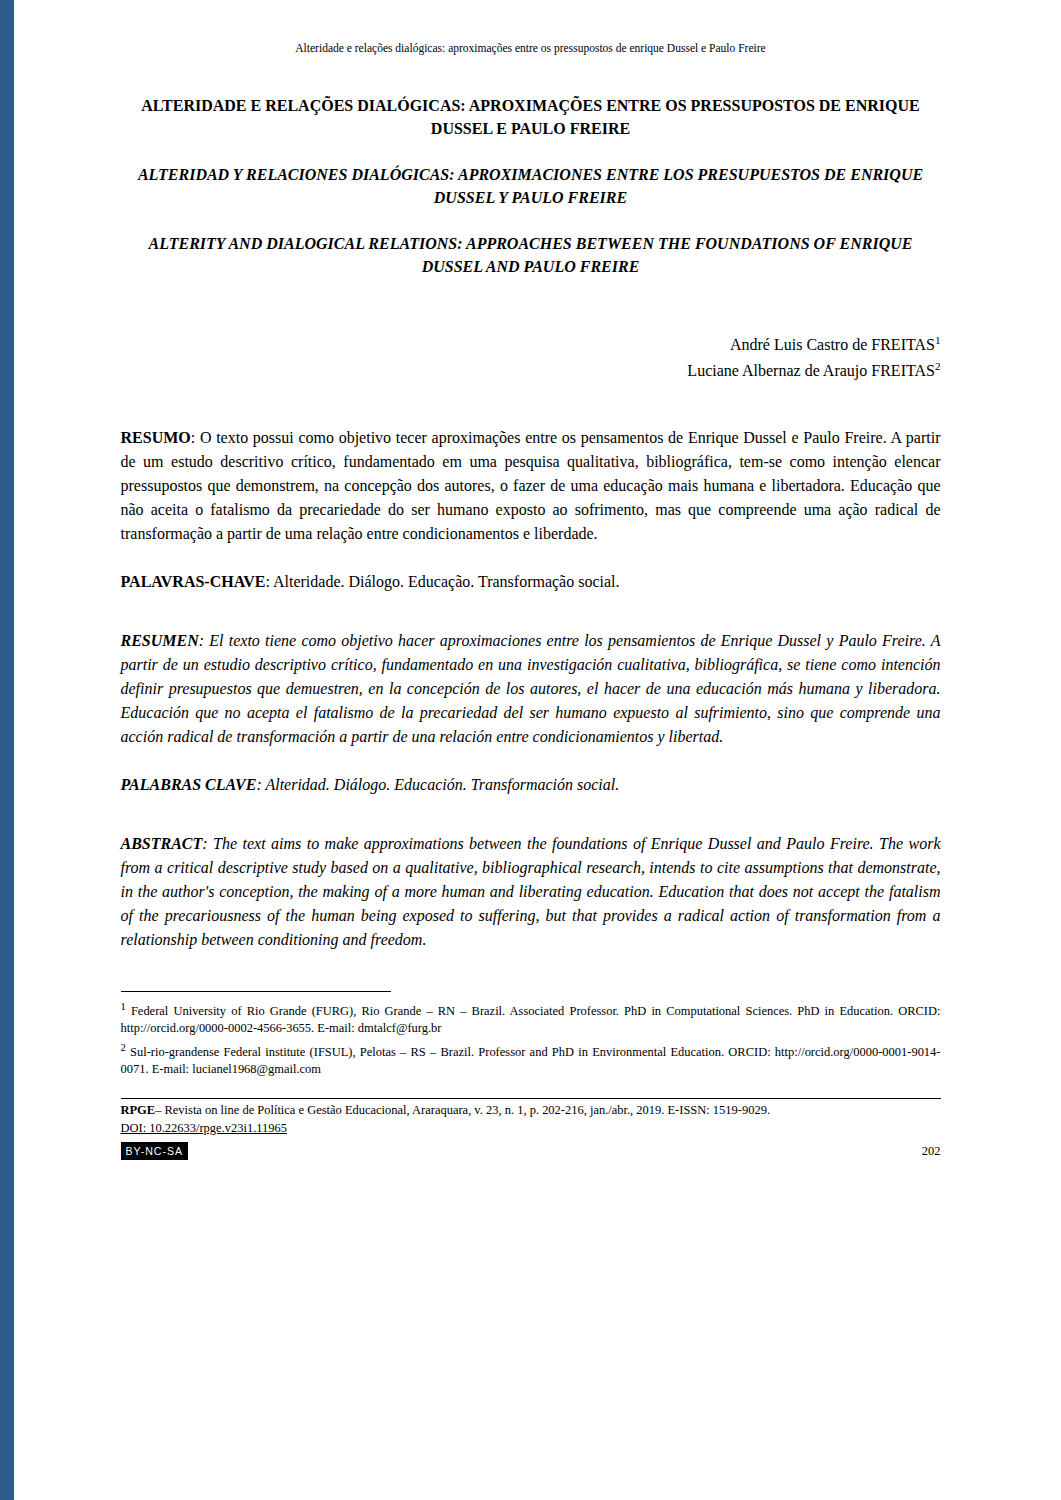Alteridade e relações dialógicas: aproximações entre os pressupostos de enrique Dussel e Paulo Freire
Alteridade e relações dialógicas: aproximações entre os pressupostos de Enrique Dussel e Paulo Freire
Alteridad y relaciones dialógicas: aproximaciones entre los presupuestos de Enrique Dussel y Paulo Freire
Alterity and dialogical relations: approaches between the foundations of Enrique Dussel and Paulo Freire
André Luis Castro de FREITAS1
Luciane Albernaz de Araujo FREITAS2
RESUMO: O texto possui como objetivo tecer aproximações entre os pensamentos de Enrique Dussel e Paulo Freire. A partir de um estudo descritivo crítico, fundamentado em uma pesquisa qualitativa, bibliográfica, tem-se como intenção elencar pressupostos que demonstrem, na concepção dos autores, o fazer de uma educação mais humana e libertadora. Educação que não aceita o fatalismo da precariedade do ser humano exposto ao sofrimento, mas que compreende uma ação radical de transformação a partir de uma relação entre condicionamentos e liberdade.
PALAVRAS-CHAVE: Alteridade. Diálogo. Educação. Transformação social.
RESUMEN: El texto tiene como objetivo hacer aproximaciones entre los pensamientos de Enrique Dussel y Paulo Freire. A partir de un estudio descriptivo crítico, fundamentado en una investigación cualitativa, bibliográfica, se tiene como intención definir presupuestos que demuestren, en la concepción de los autores, el hacer de una educación más humana y liberadora. Educación que no acepta el fatalismo de la precariedad del ser humano expuesto al sufrimiento, sino que comprende una acción radical de transformación a partir de una relación entre condicionamientos y libertad.
PALABRAS CLAVE: Alteridad. Diálogo. Educación. Transformación social.
ABSTRACT: The text aims to make approximations between the foundations of Enrique Dussel and Paulo Freire. The work from a critical descriptive study based on a qualitative, bibliographical research, intends to cite assumptions that demonstrate, in the author's conception, the making of a more human and liberating education. Education that does not accept the fatalism of the precariousness of the human being exposed to suffering, but that provides a radical action of transformation from a relationship between conditioning and freedom.
1 Federal University of Rio Grande (FURG), Rio Grande – RN – Brazil. Associated Professor. PhD in Computational Sciences. PhD in Education. ORCID: http://orcid.org/0000-0002-4566-3655. E-mail: dmtalcf@furg.br
2 Sul-rio-grandense Federal institute (IFSUL), Pelotas – RS – Brazil. Professor and PhD in Environmental Education. ORCID: http://orcid.org/0000-0001-9014-0071. E-mail: lucianel1968@gmail.com
RPGE– Revista on line de Política e Gestão Educacional, Araraquara, v. 23, n. 1, p. 202-216, jan./abr., 2019. E-ISSN: 1519-9029.
DOI: 10.22633/rpge.v23i1.11965
BY-NC-SA
202